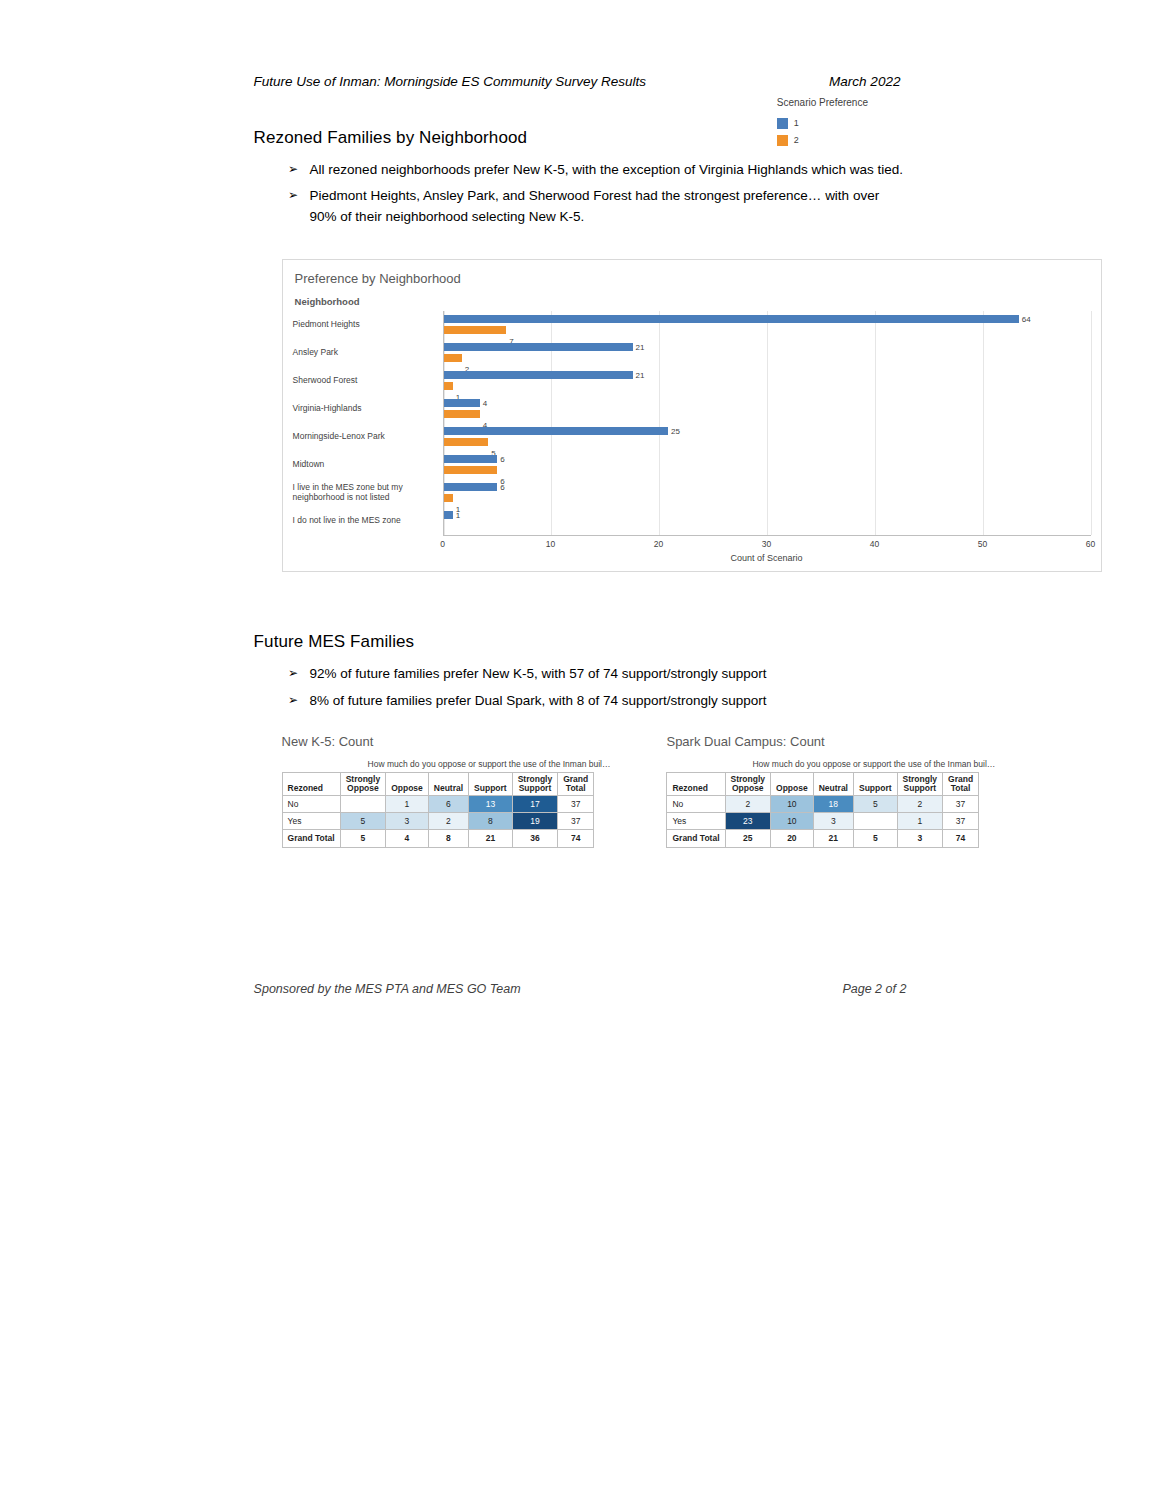Future Use of Inman: Morningside ES Community Survey Results
March 2022
Rezoned Families by Neighborhood
All rezoned neighborhoods prefer New K-5, with the exception of Virginia Highlands which was tied.
Piedmont Heights, Ansley Park, and Sherwood Forest had the strongest preference… with over 90% of their neighborhood selecting New K-5.
Preference by Neighborhood
Neighborhood
Piedmont Heights
Ansley Park
Sherwood Forest
Virginia-Highlands
Morningside-Lenox Park
Midtown
I live in the MES zone but my
neighborhood is not listed
I do not live in the MES zone
64
7
21
2
21
1
4
4
25
5
6
6
6
1
1
Scenario Preference
1
2
0 10 20 30 40 50 60
Count of Scenario
Future MES Families
92% of future families prefer New K-5, with 57 of 74 support/strongly support
8% of future families prefer Dual Spark, with 8 of 74 support/strongly support
New K-5: Count
How much do you oppose or support the use of the Inman buil…
| Rezoned | Strongly Oppose | Oppose | Neutral | Support | Strongly Support | Grand Total |
| --- | --- | --- | --- | --- | --- | --- |
| No | | 1 | 6 | 13 | 17 | 37 |
| Yes | 5 | 3 | 2 | 8 | 19 | 37 |
| Grand Total | 5 | 4 | 8 | 21 | 36 | 74 |
Spark Dual Campus: Count
How much do you oppose or support the use of the Inman buil…
| Rezoned | Strongly Oppose | Oppose | Neutral | Support | Strongly Support | Grand Total |
| --- | --- | --- | --- | --- | --- | --- |
| No | 2 | 10 | 18 | 5 | 2 | 37 |
| Yes | 23 | 10 | 3 | | 1 | 37 |
| Grand Total | 25 | 20 | 21 | 5 | 3 | 74 |
Sponsored by the MES PTA and MES GO Team
Page 2 of 2